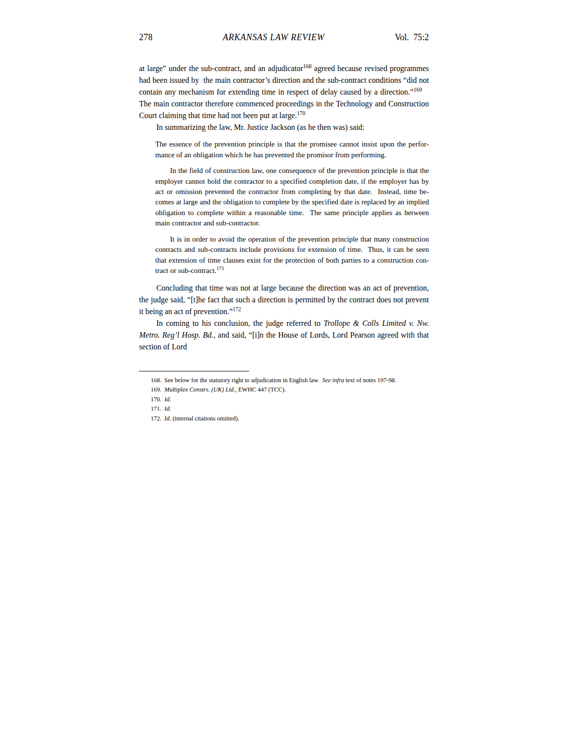278 Arkansas Law Review Vol. 75:2
at large” under the sub-contract, and an adjudicator168 agreed because revised programmes had been issued by the main contractor’s direction and the sub-contract conditions “did not contain any mechanism for extending time in respect of delay caused by a direction.”169 The main contractor therefore commenced proceedings in the Technology and Construction Court claiming that time had not been put at large.170
In summarizing the law, Mr. Justice Jackson (as he then was) said:
The essence of the prevention principle is that the promisee cannot insist upon the performance of an obligation which he has prevented the promisor from performing.
In the field of construction law, one consequence of the prevention principle is that the employer cannot hold the contractor to a specified completion date, if the employer has by act or omission prevented the contractor from completing by that date. Instead, time becomes at large and the obligation to complete by the specified date is replaced by an implied obligation to complete within a reasonable time. The same principle applies as between main contractor and sub-contractor.
It is in order to avoid the operation of the prevention principle that many construction contracts and sub-contracts include provisions for extension of time. Thus, it can be seen that extension of time clauses exist for the protection of both parties to a construction contract or sub-contract.171
Concluding that time was not at large because the direction was an act of prevention, the judge said, “[t]he fact that such a direction is permitted by the contract does not prevent it being an act of prevention.”172
In coming to his conclusion, the judge referred to Trollope & Colls Limited v. Nw. Metro. Reg’l Hosp. Bd., and said, “[i]n the House of Lords, Lord Pearson agreed with that section of Lord
168. See below for the statutory right to adjudication in English law. See infra text of notes 197-98.
169. Multiplex Constrs. (UK) Ltd., EWHC 447 (TCC).
170. Id.
171. Id.
172. Id. (internal citations omitted).